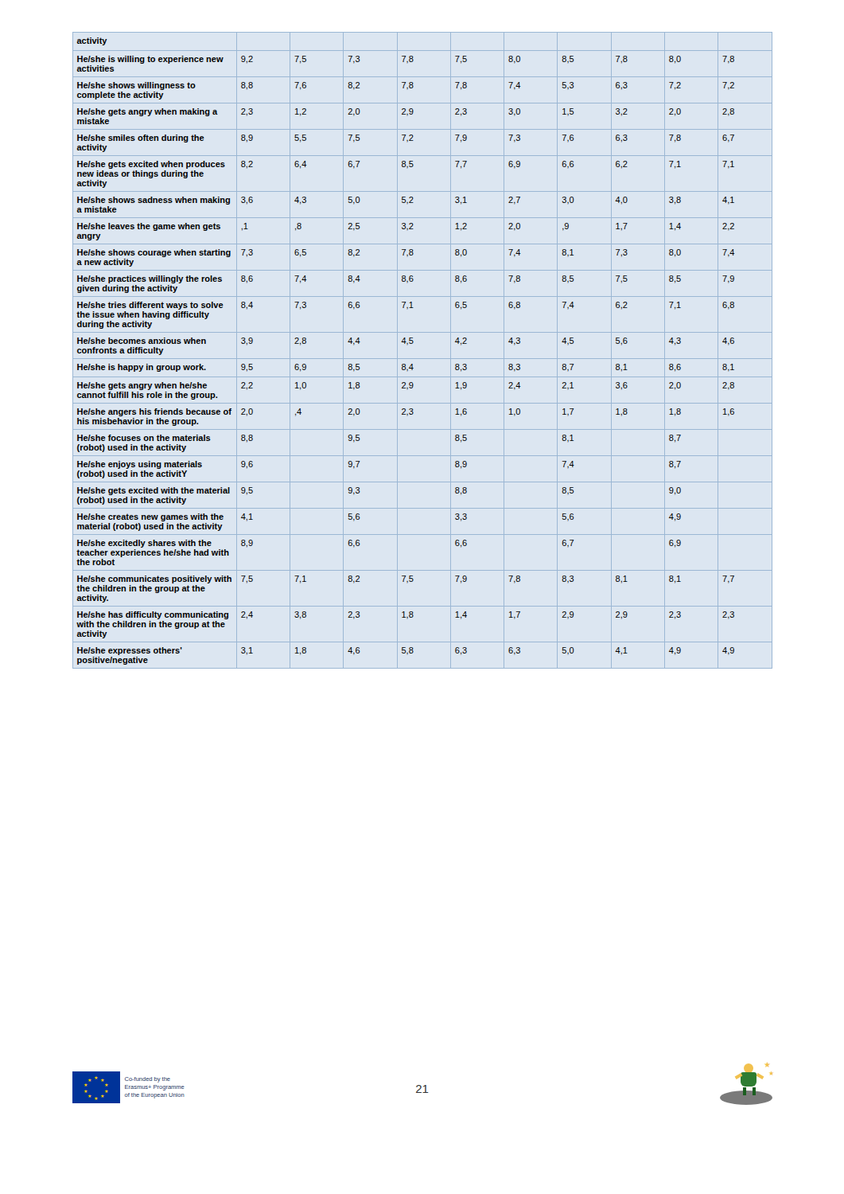| activity | | | | | | | | | | |
| He/she is willing to experience new activities | 9,2 | 7,5 | 7,3 | 7,8 | 7,5 | 8,0 | 8,5 | 7,8 | 8,0 | 7,8 |
| He/she shows willingness to complete the activity | 8,8 | 7,6 | 8,2 | 7,8 | 7,8 | 7,4 | 5,3 | 6,3 | 7,2 | 7,2 |
| He/she gets angry when making a mistake | 2,3 | 1,2 | 2,0 | 2,9 | 2,3 | 3,0 | 1,5 | 3,2 | 2,0 | 2,8 |
| He/she smiles often during the activity | 8,9 | 5,5 | 7,5 | 7,2 | 7,9 | 7,3 | 7,6 | 6,3 | 7,8 | 6,7 |
| He/she gets excited when produces new ideas or things during the activity | 8,2 | 6,4 | 6,7 | 8,5 | 7,7 | 6,9 | 6,6 | 6,2 | 7,1 | 7,1 |
| He/she shows sadness when making a mistake | 3,6 | 4,3 | 5,0 | 5,2 | 3,1 | 2,7 | 3,0 | 4,0 | 3,8 | 4,1 |
| He/she leaves the game when gets angry | ,1 | ,8 | 2,5 | 3,2 | 1,2 | 2,0 | ,9 | 1,7 | 1,4 | 2,2 |
| He/she shows courage when starting a new activity | 7,3 | 6,5 | 8,2 | 7,8 | 8,0 | 7,4 | 8,1 | 7,3 | 8,0 | 7,4 |
| He/she practices willingly the roles given during the activity | 8,6 | 7,4 | 8,4 | 8,6 | 8,6 | 7,8 | 8,5 | 7,5 | 8,5 | 7,9 |
| He/she tries different ways to solve the issue when having difficulty during the activity | 8,4 | 7,3 | 6,6 | 7,1 | 6,5 | 6,8 | 7,4 | 6,2 | 7,1 | 6,8 |
| He/she becomes anxious when confronts a difficulty | 3,9 | 2,8 | 4,4 | 4,5 | 4,2 | 4,3 | 4,5 | 5,6 | 4,3 | 4,6 |
| He/she is happy in group work. | 9,5 | 6,9 | 8,5 | 8,4 | 8,3 | 8,3 | 8,7 | 8,1 | 8,6 | 8,1 |
| He/she gets angry when he/she cannot fulfill his role in the group. | 2,2 | 1,0 | 1,8 | 2,9 | 1,9 | 2,4 | 2,1 | 3,6 | 2,0 | 2,8 |
| He/she angers his friends because of his misbehavior in the group. | 2,0 | ,4 | 2,0 | 2,3 | 1,6 | 1,0 | 1,7 | 1,8 | 1,8 | 1,6 |
| He/she focuses on the materials (robot) used in the activity | 8,8 | | 9,5 | | 8,5 | | 8,1 | | 8,7 | |
| He/she enjoys using materials (robot) used in the activitY | 9,6 | | 9,7 | | 8,9 | | 7,4 | | 8,7 | |
| He/she gets excited with the material (robot) used in the activity | 9,5 | | 9,3 | | 8,8 | | 8,5 | | 9,0 | |
| He/she creates new games with the material (robot) used in the activity | 4,1 | | 5,6 | | 3,3 | | 5,6 | | 4,9 | |
| He/she excitedly shares with the teacher experiences he/she had with the robot | 8,9 | | 6,6 | | 6,6 | | 6,7 | | 6,9 | |
| He/she communicates positively with the children in the group at the activity. | 7,5 | 7,1 | 8,2 | 7,5 | 7,9 | 7,8 | 8,3 | 8,1 | 8,1 | 7,7 |
| He/she has difficulty communicating with the children in the group at the activity | 2,4 | 3,8 | 2,3 | 1,8 | 1,4 | 1,7 | 2,9 | 2,9 | 2,3 | 2,3 |
| He/she expresses others' positive/negative | 3,1 | 1,8 | 4,6 | 5,8 | 6,3 | 6,3 | 5,0 | 4,1 | 4,9 | 4,9 |
★ ★ ★ ★ ★ ★ ★ ★ ★ ★
Co-funded by the
Erasmus+ Programme
of the European Union
21
★ ★